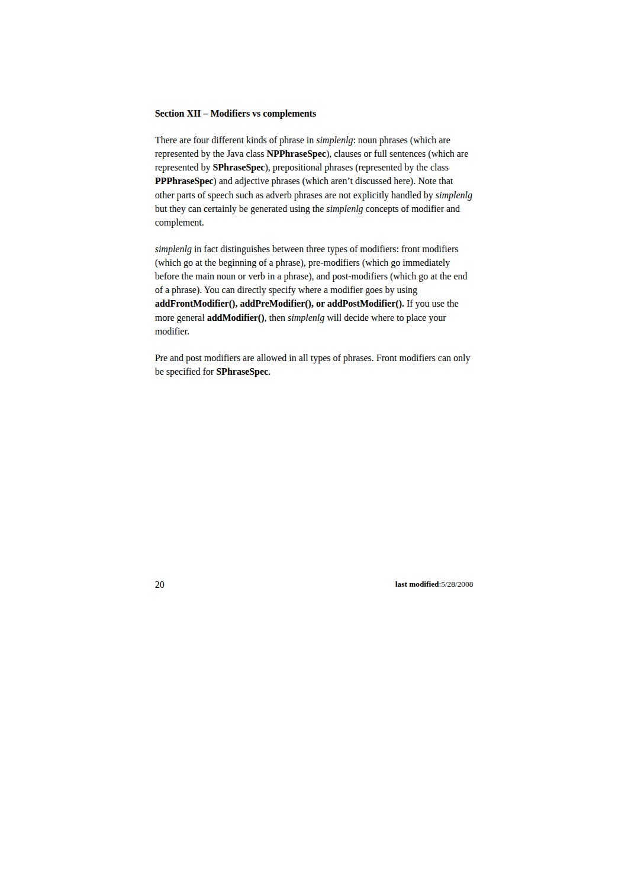Section XII – Modifiers vs complements
There are four different kinds of phrase in simplenlg: noun phrases (which are represented by the Java class NPPhraseSpec), clauses or full sentences (which are represented by SPhraseSpec), prepositional phrases (represented by the class PPPhraseSpec) and adjective phrases (which aren’t discussed here). Note that other parts of speech such as adverb phrases are not explicitly handled by simplenlg but they can certainly be generated using the simplenlg concepts of modifier and complement.
simplenlg in fact distinguishes between three types of modifiers: front modifiers (which go at the beginning of a phrase), pre-modifiers (which go immediately before the main noun or verb in a phrase), and post-modifiers (which go at the end of a phrase). You can directly specify where a modifier goes by using addFrontModifier(), addPreModifier(), or addPostModifier(). If you use the more general addModifier(), then simplenlg will decide where to place your modifier.
Pre and post modifiers are allowed in all types of phrases. Front modifiers can only be specified for SPhraseSpec.
20 last modified:5/28/2008